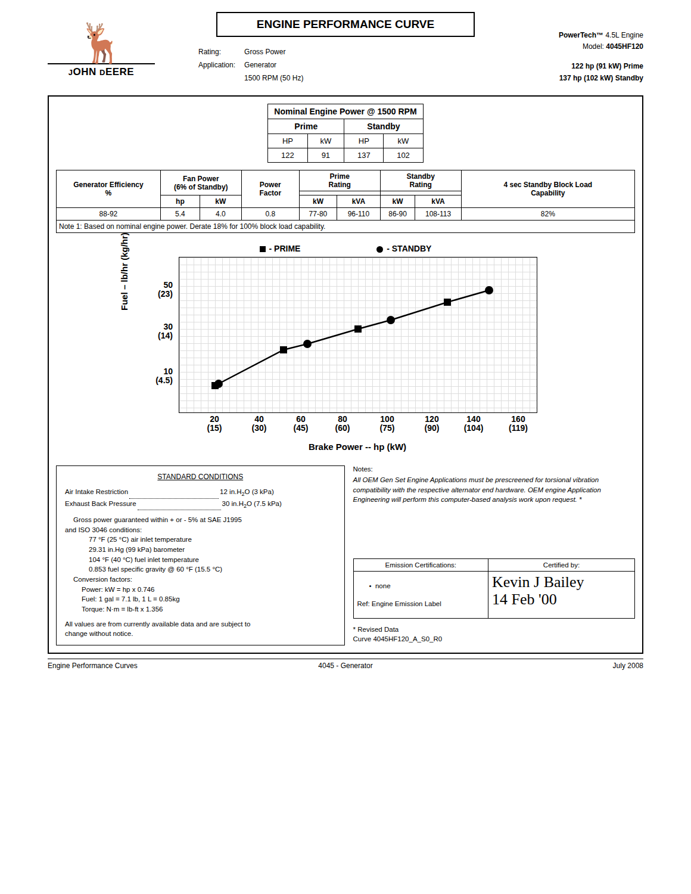ENGINE PERFORMANCE CURVE
🦌
JOHN DEERE
| Rating: | Gross Power |
| Application: | Generator |
| | 1500 RPM (50 Hz) |
PowerTech™ 4.5L Engine
Model: 4045HF120
122 hp (91 kW) Prime
137 hp (102 kW) Standby
| Nominal Engine Power @ 1500 RPM |
| Prime | Standby |
| HP | kW | HP | kW |
| 122 | 91 | 137 | 102 |
| Generator Efficiency % | Fan Power (6% of Standby) | Power Factor | Prime Rating | Standby Rating | 4 sec Standby Block Load Capability |
| --- | --- | --- | --- | --- | --- |
| hp | kW | kW | kVA | kW | kVA |
| 88-92 | 5.4 | 4.0 | 0.8 | 77-80 | 96-110 | 86-90 | 108-113 | 82% |
| Note 1: Based on nominal engine power. Derate 18% for 100% block load capability. |
- PRIME - STANDBY
Fuel – lb/hr (kg/hr)
50
(23)
30
(14)
10
(4.5)
20
(15)
40
(30)
60
(45)
80
(60)
100
(75)
120
(90)
140
(104)
160
(119)
Brake Power -- hp (kW)
STANDARD CONDITIONS
Air Intake Restriction 12 in.H2O (3 kPa)
Exhaust Back Pressure 30 in.H2O (7.5 kPa)
Gross power guaranteed within + or - 5% at SAE J1995
and ISO 3046 conditions:
77 °F (25 °C) air inlet temperature
29.31 in.Hg (99 kPa) barometer
104 °F (40 °C) fuel inlet temperature
0.853 fuel specific gravity @ 60 °F (15.5 °C)
Conversion factors:
Power: kW = hp x 0.746
Fuel: 1 gal = 7.1 lb, 1 L = 0.85kg
Torque: N·m = lb-ft x 1.356
All values are from currently available data and are subject to
change without notice.
Notes:
All OEM Gen Set Engine Applications must be prescreened for torsional vibration compatibility with the respective alternator end hardware. OEM engine Application Engineering will perform this computer-based analysis work upon request. *
| Emission Certifications: | Certified by: |
| --- | --- |
| • none Ref: Engine Emission Label | Kevin J Bailey 14 Feb '00 |
* Revised Data
Curve 4045HF120_A_S0_R0
Engine Performance Curves
4045 - Generator
July 2008